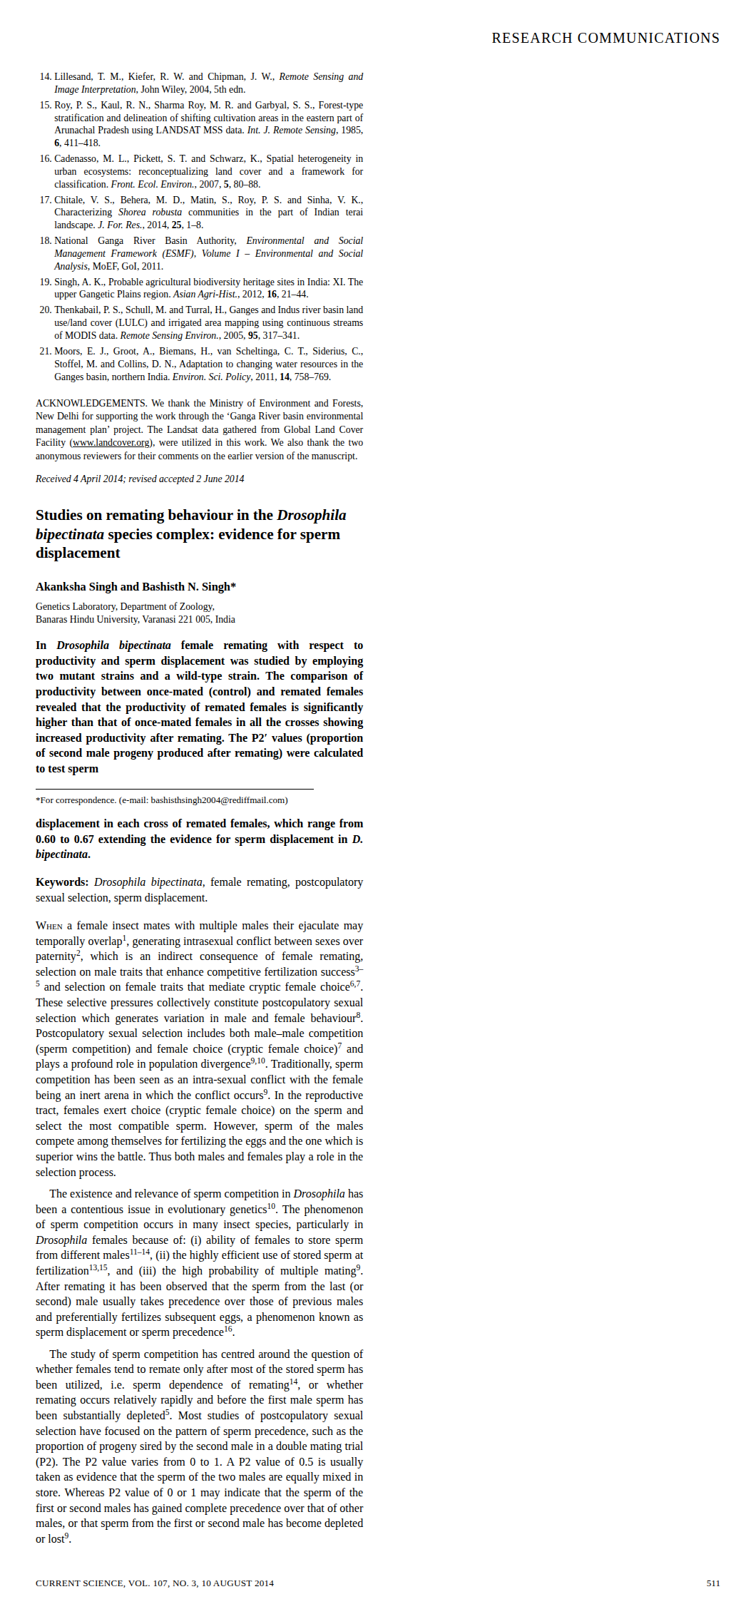RESEARCH COMMUNICATIONS
Lillesand, T. M., Kiefer, R. W. and Chipman, J. W., Remote Sensing and Image Interpretation, John Wiley, 2004, 5th edn.
Roy, P. S., Kaul, R. N., Sharma Roy, M. R. and Garbyal, S. S., Forest-type stratification and delineation of shifting cultivation areas in the eastern part of Arunachal Pradesh using LANDSAT MSS data. Int. J. Remote Sensing, 1985, 6, 411–418.
Cadenasso, M. L., Pickett, S. T. and Schwarz, K., Spatial heterogeneity in urban ecosystems: reconceptualizing land cover and a framework for classification. Front. Ecol. Environ., 2007, 5, 80–88.
Chitale, V. S., Behera, M. D., Matin, S., Roy, P. S. and Sinha, V. K., Characterizing Shorea robusta communities in the part of Indian terai landscape. J. For. Res., 2014, 25, 1–8.
National Ganga River Basin Authority, Environmental and Social Management Framework (ESMF), Volume I – Environmental and Social Analysis, MoEF, GoI, 2011.
Singh, A. K., Probable agricultural biodiversity heritage sites in India: XI. The upper Gangetic Plains region. Asian Agri-Hist., 2012, 16, 21–44.
Thenkabail, P. S., Schull, M. and Turral, H., Ganges and Indus river basin land use/land cover (LULC) and irrigated area mapping using continuous streams of MODIS data. Remote Sensing Environ., 2005, 95, 317–341.
Moors, E. J., Groot, A., Biemans, H., van Scheltinga, C. T., Siderius, C., Stoffel, M. and Collins, D. N., Adaptation to changing water resources in the Ganges basin, northern India. Environ. Sci. Policy, 2011, 14, 758–769.
ACKNOWLEDGEMENTS. We thank the Ministry of Environment and Forests, New Delhi for supporting the work through the ‘Ganga River basin environmental management plan’ project. The Landsat data gathered from Global Land Cover Facility (www.landcover.org), were utilized in this work. We also thank the two anonymous reviewers for their comments on the earlier version of the manuscript.
Received 4 April 2014; revised accepted 2 June 2014
Studies on remating behaviour in the Drosophila bipectinata species complex: evidence for sperm displacement
Akanksha Singh and Bashisth N. Singh*
Genetics Laboratory, Department of Zoology,
Banaras Hindu University, Varanasi 221 005, India
In Drosophila bipectinata female remating with respect to productivity and sperm displacement was studied by employing two mutant strains and a wild-type strain. The comparison of productivity between once-mated (control) and remated females revealed that the productivity of remated females is significantly higher than that of once-mated females in all the crosses showing increased productivity after remating. The P2′ values (proportion of second male progeny produced after remating) were calculated to test sperm
*For correspondence. (e-mail: bashisthsingh2004@rediffmail.com)
displacement in each cross of remated females, which range from 0.60 to 0.67 extending the evidence for sperm displacement in D. bipectinata.
Keywords: Drosophila bipectinata, female remating, postcopulatory sexual selection, sperm displacement.
When a female insect mates with multiple males their ejaculate may temporally overlap1, generating intrasexual conflict between sexes over paternity2, which is an indirect consequence of female remating, selection on male traits that enhance competitive fertilization success3–5 and selection on female traits that mediate cryptic female choice6,7. These selective pressures collectively constitute postcopulatory sexual selection which generates variation in male and female behaviour8. Postcopulatory sexual selection includes both male–male competition (sperm competition) and female choice (cryptic female choice)7 and plays a profound role in population divergence9,10. Traditionally, sperm competition has been seen as an intra-sexual conflict with the female being an inert arena in which the conflict occurs9. In the reproductive tract, females exert choice (cryptic female choice) on the sperm and select the most compatible sperm. However, sperm of the males compete among themselves for fertilizing the eggs and the one which is superior wins the battle. Thus both males and females play a role in the selection process.
The existence and relevance of sperm competition in Drosophila has been a contentious issue in evolutionary genetics10. The phenomenon of sperm competition occurs in many insect species, particularly in Drosophila females because of: (i) ability of females to store sperm from different males11–14, (ii) the highly efficient use of stored sperm at fertilization13,15, and (iii) the high probability of multiple mating9. After remating it has been observed that the sperm from the last (or second) male usually takes precedence over those of previous males and preferentially fertilizes subsequent eggs, a phenomenon known as sperm displacement or sperm precedence16.
The study of sperm competition has centred around the question of whether females tend to remate only after most of the stored sperm has been utilized, i.e. sperm dependence of remating14, or whether remating occurs relatively rapidly and before the first male sperm has been substantially depleted5. Most studies of postcopulatory sexual selection have focused on the pattern of sperm precedence, such as the proportion of progeny sired by the second male in a double mating trial (P2). The P2 value varies from 0 to 1. A P2 value of 0.5 is usually taken as evidence that the sperm of the two males are equally mixed in store. Whereas P2 value of 0 or 1 may indicate that the sperm of the first or second males has gained complete precedence over that of other males, or that sperm from the first or second male has become depleted or lost9.
CURRENT SCIENCE, VOL. 107, NO. 3, 10 AUGUST 2014 511